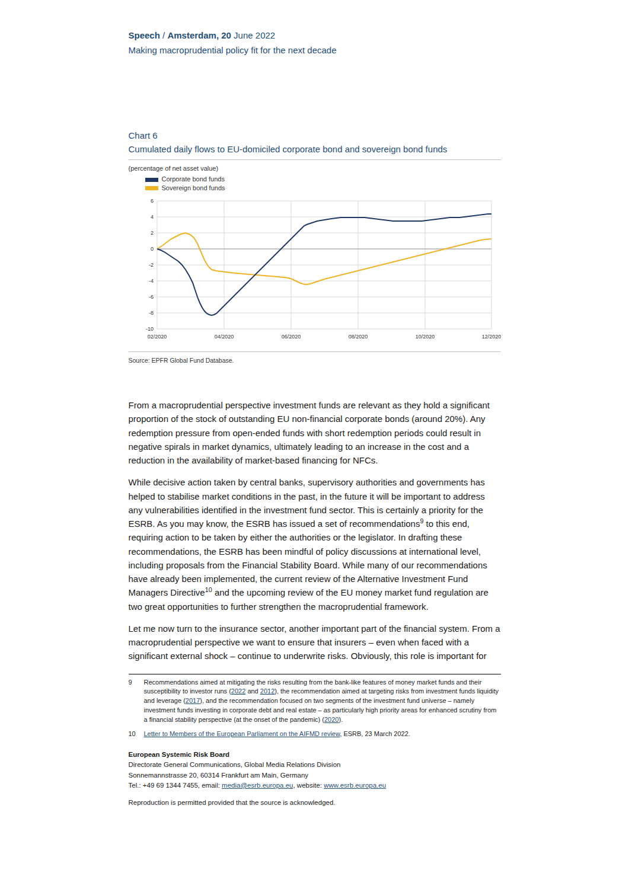Speech / Amsterdam, 20 June 2022
Making macroprudential policy fit for the next decade
Chart 6
Cumulated daily flows to EU-domiciled corporate bond and sovereign bond funds
(percentage of net asset value)
Corporate bond funds Sovereign bond funds
6 4 2 0 -2 -4 -6 -8 -10 02/2020 04/2020 06/2020 08/2020 10/2020 12/2020
Source: EPFR Global Fund Database.
From a macroprudential perspective investment funds are relevant as they hold a significant proportion of the stock of outstanding EU non-financial corporate bonds (around 20%). Any redemption pressure from open-ended funds with short redemption periods could result in negative spirals in market dynamics, ultimately leading to an increase in the cost and a reduction in the availability of market-based financing for NFCs.
While decisive action taken by central banks, supervisory authorities and governments has helped to stabilise market conditions in the past, in the future it will be important to address any vulnerabilities identified in the investment fund sector. This is certainly a priority for the ESRB. As you may know, the ESRB has issued a set of recommendations9 to this end, requiring action to be taken by either the authorities or the legislator. In drafting these recommendations, the ESRB has been mindful of policy discussions at international level, including proposals from the Financial Stability Board. While many of our recommendations have already been implemented, the current review of the Alternative Investment Fund Managers Directive10 and the upcoming review of the EU money market fund regulation are two great opportunities to further strengthen the macroprudential framework.
Let me now turn to the insurance sector, another important part of the financial system. From a macroprudential perspective we want to ensure that insurers – even when faced with a significant external shock – continue to underwrite risks. Obviously, this role is important for
9
Recommendations aimed at mitigating the risks resulting from the bank-like features of money market funds and their susceptibility to investor runs (2022 and 2012), the recommendation aimed at targeting risks from investment funds liquidity and leverage (2017), and the recommendation focused on two segments of the investment fund universe – namely investment funds investing in corporate debt and real estate – as particularly high priority areas for enhanced scrutiny from a financial stability perspective (at the onset of the pandemic) (2020).
10
Letter to Members of the European Parliament on the AIFMD review, ESRB, 23 March 2022.
European Systemic Risk Board
Directorate General Communications, Global Media Relations Division
Sonnemannstrasse 20, 60314 Frankfurt am Main, Germany
Tel.: +49 69 1344 7455, email: media@esrb.europa.eu, website: www.esrb.europa.eu
Reproduction is permitted provided that the source is acknowledged.